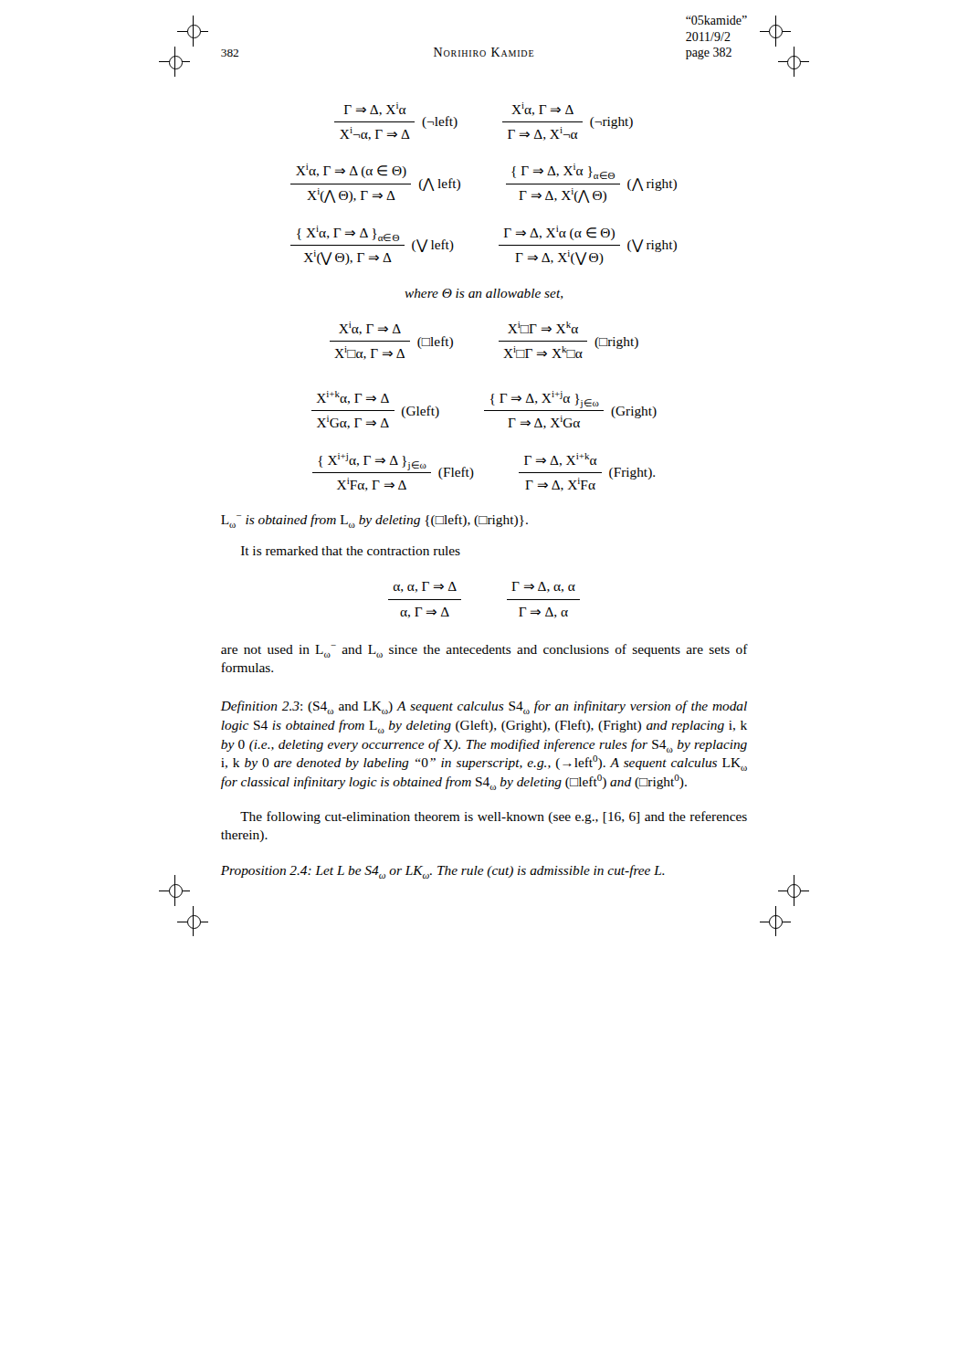“05kamide”
2011/9/2
page 382
382
Norihiro Kamide
Γ ⇒ Δ, Xiα Xi¬α, Γ ⇒ Δ (¬left) Xiα, Γ ⇒ Δ Γ ⇒ Δ, Xi¬α (¬right)
Xiα, Γ ⇒ Δ (α ∈ Θ) Xi(⋀ Θ), Γ ⇒ Δ (⋀ left) { Γ ⇒ Δ, Xiα }α∈Θ Γ ⇒ Δ, Xi(⋀ Θ) (⋀ right)
{ Xiα, Γ ⇒ Δ }α∈Θ Xi(⋁ Θ), Γ ⇒ Δ (⋁ left) Γ ⇒ Δ, Xiα (α ∈ Θ) Γ ⇒ Δ, Xi(⋁ Θ) (⋁ right)
where Θ is an allowable set,
Xiα, Γ ⇒ Δ Xi□α, Γ ⇒ Δ (□left) Xi□Γ ⇒ Xkα Xi□Γ ⇒ Xk□α (□right)
Xi+kα, Γ ⇒ Δ XiGα, Γ ⇒ Δ (Gleft) { Γ ⇒ Δ, Xi+jα }j∈ω Γ ⇒ Δ, XiGα (Gright)
{ Xi+jα, Γ ⇒ Δ }j∈ω XiFα, Γ ⇒ Δ (Fleft) Γ ⇒ Δ, Xi+kα Γ ⇒ Δ, XiFα (Fright).
Lω− is obtained from Lω by deleting {(□left), (□right)}.
It is remarked that the contraction rules
α, α, Γ ⇒ Δ α, Γ ⇒ Δ Γ ⇒ Δ, α, α Γ ⇒ Δ, α
are not used in Lω− and Lω since the antecedents and conclusions of sequents are sets of formulas.
Definition 2.3: (S4ω and LKω) A sequent calculus S4ω for an infinitary version of the modal logic S4 is obtained from Lω by deleting (Gleft), (Gright), (Fleft), (Fright) and replacing i, k by 0 (i.e., deleting every occurrence of X). The modified inference rules for S4ω by replacing i, k by 0 are denoted by labeling “0” in superscript, e.g., (→left0). A sequent calculus LKω for classical infinitary logic is obtained from S4ω by deleting (□left0) and (□right0).
The following cut-elimination theorem is well-known (see e.g., [16, 6] and the references therein).
Proposition 2.4: Let L be S4ω or LKω. The rule (cut) is admissible in cut-free L.